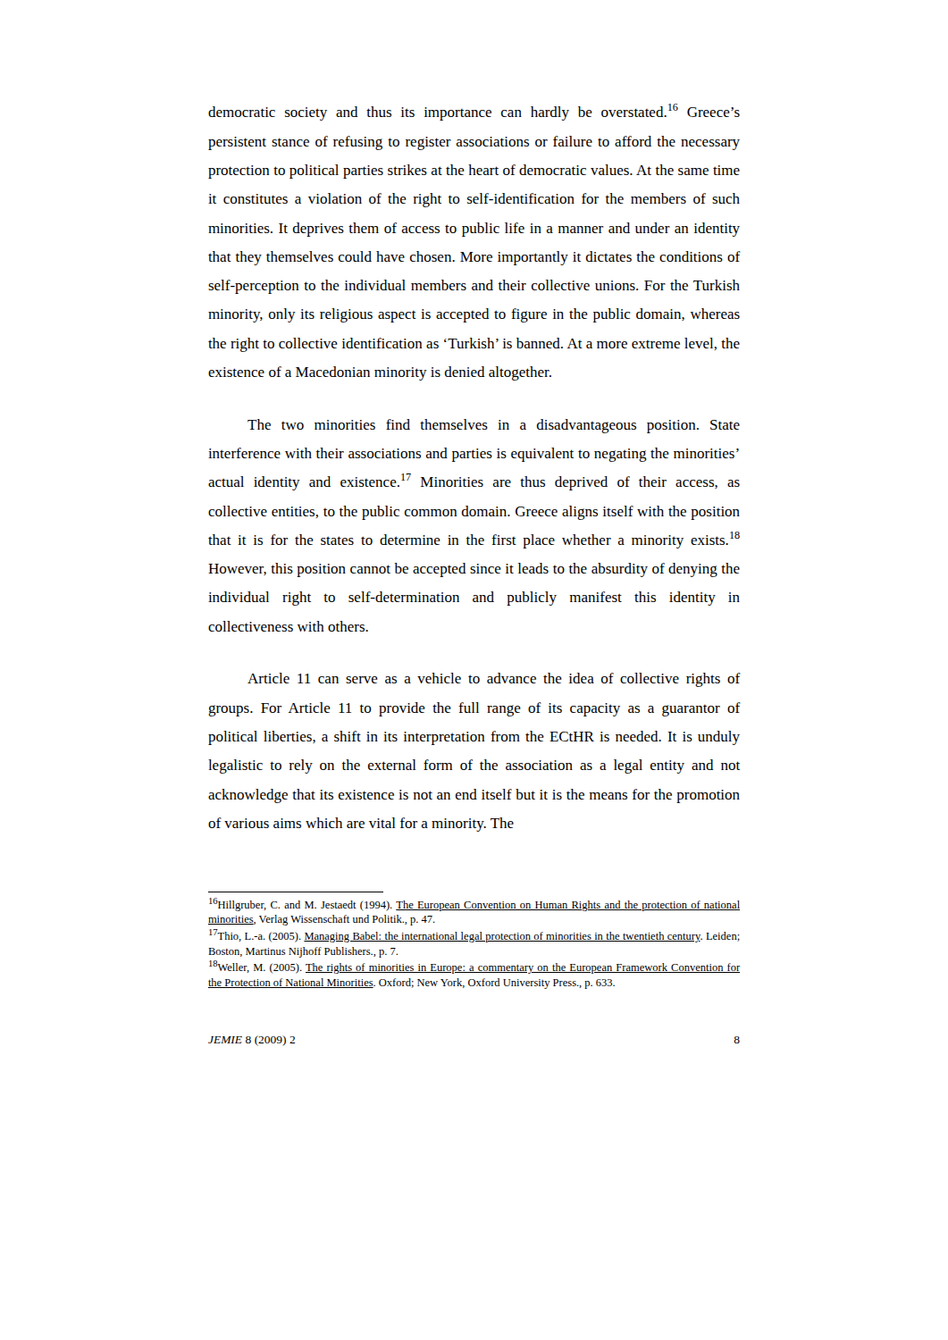democratic society and thus its importance can hardly be overstated.16 Greece’s persistent stance of refusing to register associations or failure to afford the necessary protection to political parties strikes at the heart of democratic values. At the same time it constitutes a violation of the right to self-identification for the members of such minorities. It deprives them of access to public life in a manner and under an identity that they themselves could have chosen. More importantly it dictates the conditions of self-perception to the individual members and their collective unions. For the Turkish minority, only its religious aspect is accepted to figure in the public domain, whereas the right to collective identification as ‘Turkish’ is banned. At a more extreme level, the existence of a Macedonian minority is denied altogether.
The two minorities find themselves in a disadvantageous position. State interference with their associations and parties is equivalent to negating the minorities’ actual identity and existence.17 Minorities are thus deprived of their access, as collective entities, to the public common domain. Greece aligns itself with the position that it is for the states to determine in the first place whether a minority exists.18 However, this position cannot be accepted since it leads to the absurdity of denying the individual right to self-determination and publicly manifest this identity in collectiveness with others.
Article 11 can serve as a vehicle to advance the idea of collective rights of groups. For Article 11 to provide the full range of its capacity as a guarantor of political liberties, a shift in its interpretation from the ECtHR is needed. It is unduly legalistic to rely on the external form of the association as a legal entity and not acknowledge that its existence is not an end itself but it is the means for the promotion of various aims which are vital for a minority. The
16Hillgruber, C. and M. Jestaedt (1994). The European Convention on Human Rights and the protection of national minorities, Verlag Wissenschaft und Politik., p. 47.
17Thio, L.-a. (2005). Managing Babel: the international legal protection of minorities in the twentieth century. Leiden; Boston, Martinus Nijhoff Publishers., p. 7.
18Weller, M. (2005). The rights of minorities in Europe: a commentary on the European Framework Convention for the Protection of National Minorities. Oxford; New York, Oxford University Press., p. 633.
JEMIE 8 (2009) 2
8